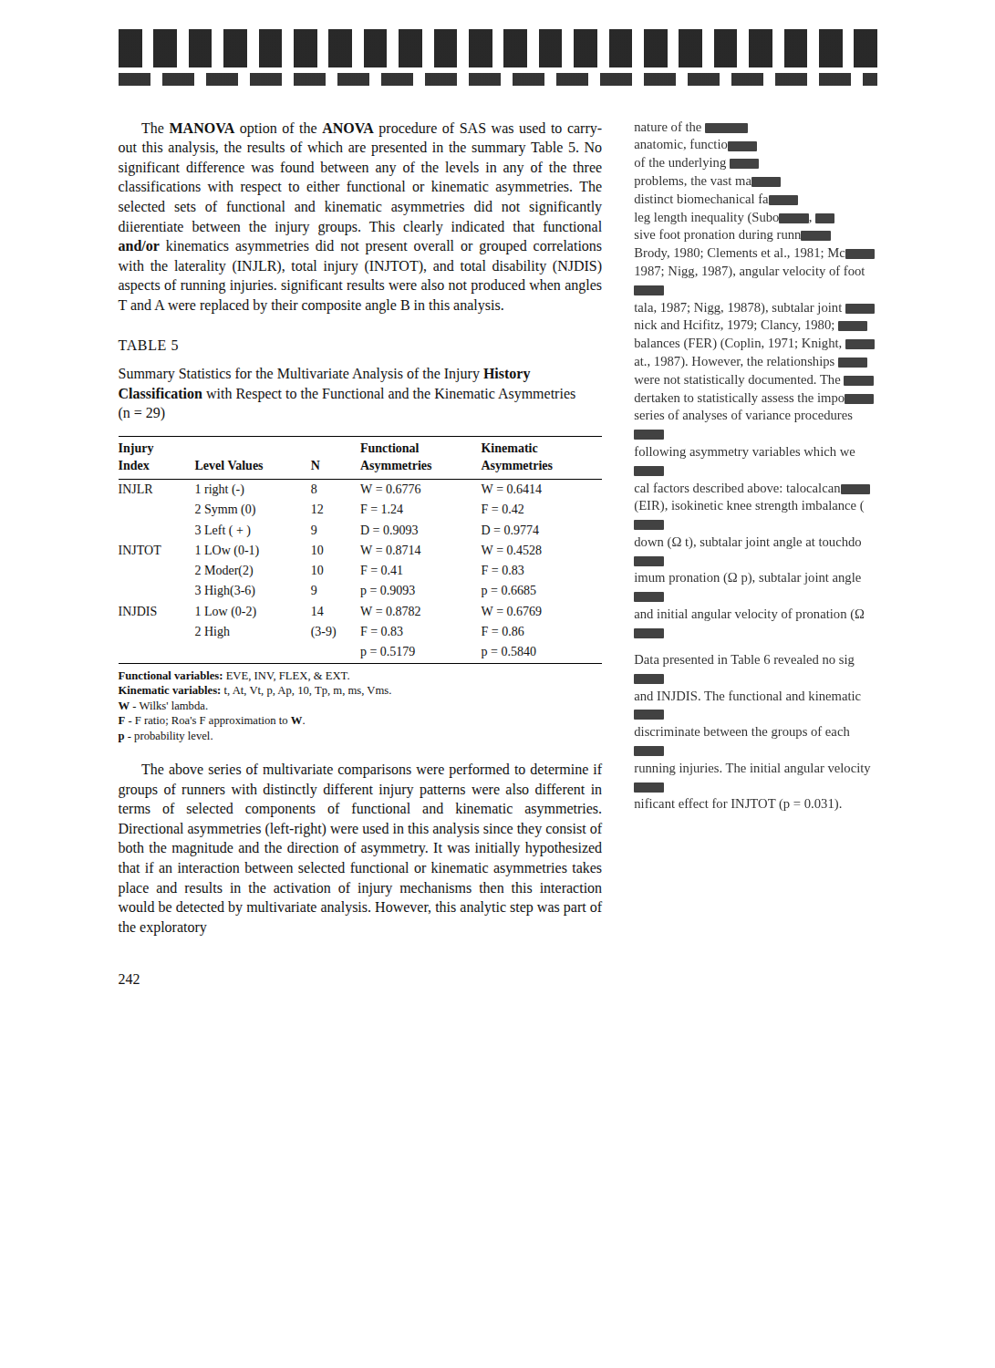The MANOVA option of the ANOVA procedure of SAS was used to carry-out this analysis, the results of which are presented in the summary Table 5. No significant difference was found between any of the levels in any of the three classifications with respect to either functional or kinematic asymmetries. The selected sets of functional and kinematic asymmetries did not significantly diierentiate between the injury groups. This clearly indicated that functional and/or kinematics asymmetries did not present overall or grouped correlations with the laterality (INJLR), total injury (INJTOT), and total disability (NJDIS) aspects of running injuries. significant results were also not produced when angles T and A were replaced by their composite angle B in this analysis.
TABLE 5
Summary Statistics for the Multivariate Analysis of the Injury History Classification with Respect to the Functional and the Kinematic Asymmetries (n = 29)
| Injury Index | Level Values | N | Functional Asymmetries | Kinematic Asymmetries |
| --- | --- | --- | --- | --- |
| INJLR | 1 right (-) | 8 | W = 0.6776 | W = 0.6414 |
| | 2 Symm (0) | 12 | F = 1.24 | F = 0.42 |
| | 3 Left ( + ) | 9 | D = 0.9093 | D = 0.9774 |
| INJTOT | 1 LOw (0-1) | 10 | W = 0.8714 | W = 0.4528 |
| | 2 Moder(2) | 10 | F = 0.41 | F = 0.83 |
| | 3 High(3-6) | 9 | p = 0.9093 | p = 0.6685 |
| INJDIS | 1 Low (0-2) | 14 | W = 0.8782 | W = 0.6769 |
| | 2 High | (3-9) | F = 0.83 | F = 0.86 |
| | | | p = 0.5179 | p = 0.5840 |
Functional variables: EVE, INV, FLEX, & EXT.
Kinematic variables: t, At, Vt, p, Ap, 10, Tp, m, ms, Vms.
W - Wilks' lambda.
F - F ratio; Roa's F approximation to W.
p - probability level.
The above series of multivariate comparisons were performed to determine if groups of runners with distinctly different injury patterns were also different in terms of selected components of functional and kinematic asymmetries. Directional asymmetries (left-right) were used in this analysis since they consist of both the magnitude and the direction of asymmetry. It was initially hypothesized that if an interaction between selected functional or kinematic asymmetries takes place and results in the activation of injury mechanisms then this interaction would be detected by multivariate analysis. However, this analytic step was part of the exploratory
242
nature of the
anatomic, functio
of the underlying
problems, the vast ma
distinct biomechanical fa
leg length inequality (Subo ,
sive foot pronation during runn
Brody, 1980; Clements et al., 1981; Mc
1987; Nigg, 1987), angular velocity of foot
tala, 1987; Nigg, 19878), subtalar joint
nick and Hcifitz, 1979; Clancy, 1980;
balances (FER) (Coplin, 1971; Knight,
at., 1987). However, the relationships
were not statistically documented. The
dertaken to statistically assess the impo
series of analyses of variance procedures
following asymmetry variables which we
cal factors described above: talocalcan
(EIR), isokinetic knee strength imbalance (
down (Ω t), subtalar joint angle at touchdo
imum pronation (Ω p), subtalar joint angle
and initial angular velocity of pronation (Ω
Data presented in Table 6 revealed no sig
and INJDIS. The functional and kinematic
discriminate between the groups of each
running injuries. The initial angular velocity
nificant effect for INJTOT (p = 0.031).